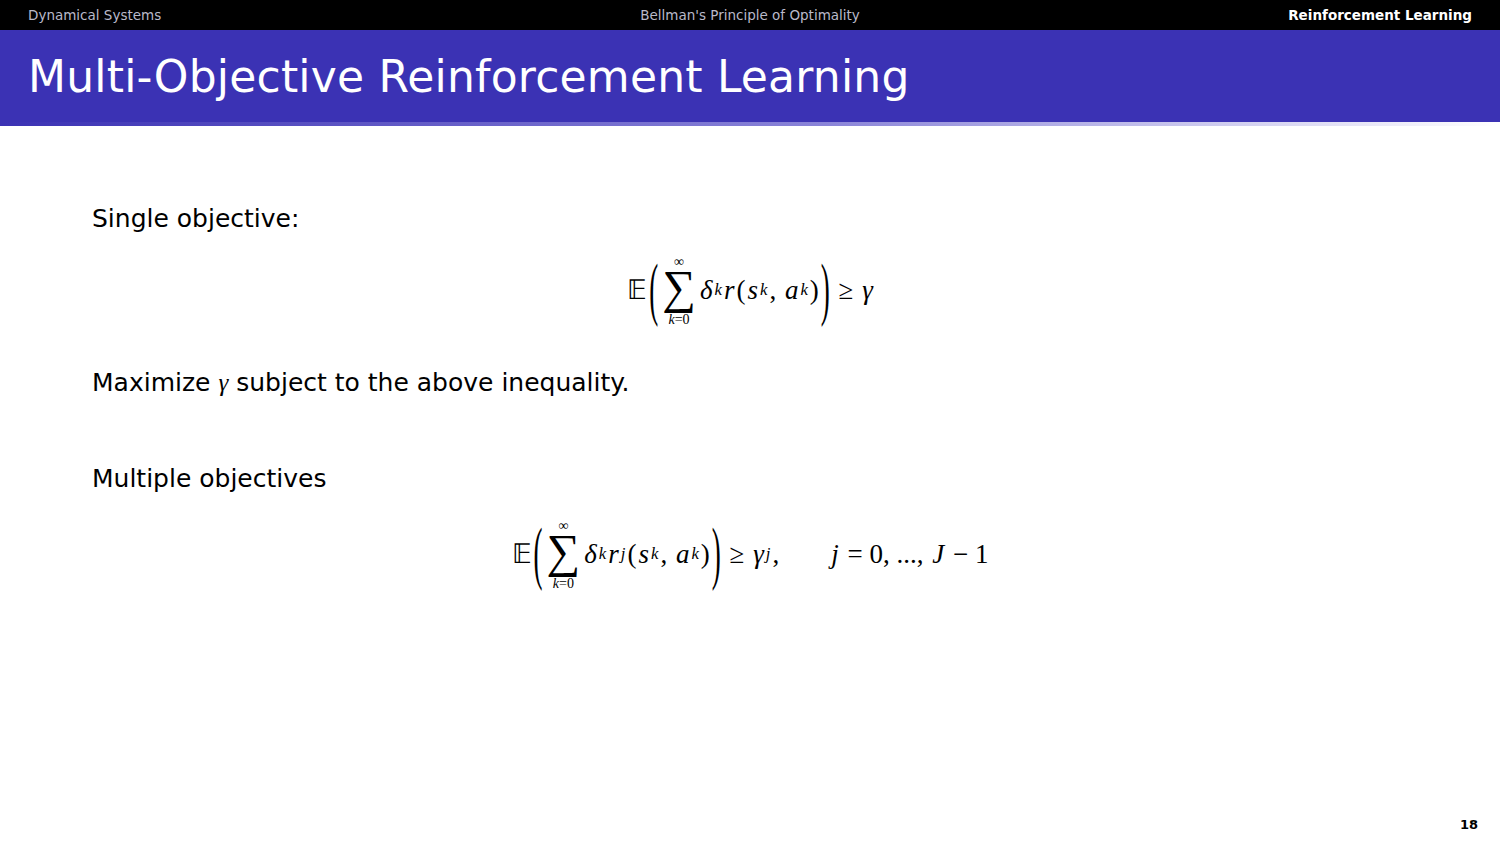Dynamical Systems Bellman's Principle of Optimality Reinforcement Learning
Multi-Objective Reinforcement Learning
Single objective:
𝔼 ( ∞ ∑ k=0 δkr(sk, ak) ) ≥ γ
Maximize γ subject to the above inequality.
Multiple objectives
𝔼 ( ∞ ∑ k=0 δkrj(sk, ak) ) ≥ γj, j = 0, ..., J − 1
18